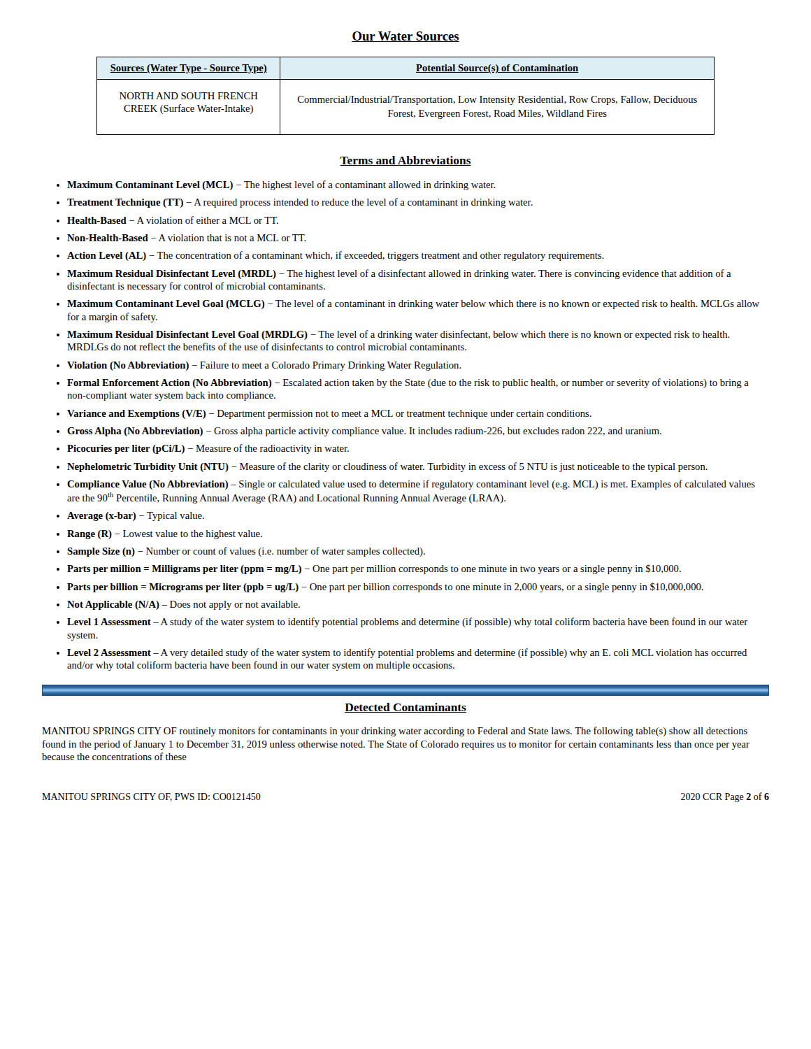Our Water Sources
| Sources (Water Type - Source Type) | Potential Source(s) of Contamination |
| --- | --- |
| NORTH AND SOUTH FRENCH CREEK (Surface Water-Intake) | Commercial/Industrial/Transportation, Low Intensity Residential, Row Crops, Fallow, Deciduous Forest, Evergreen Forest, Road Miles, Wildland Fires |
Terms and Abbreviations
Maximum Contaminant Level (MCL) − The highest level of a contaminant allowed in drinking water.
Treatment Technique (TT) − A required process intended to reduce the level of a contaminant in drinking water.
Health-Based − A violation of either a MCL or TT.
Non-Health-Based − A violation that is not a MCL or TT.
Action Level (AL) − The concentration of a contaminant which, if exceeded, triggers treatment and other regulatory requirements.
Maximum Residual Disinfectant Level (MRDL) − The highest level of a disinfectant allowed in drinking water. There is convincing evidence that addition of a disinfectant is necessary for control of microbial contaminants.
Maximum Contaminant Level Goal (MCLG) − The level of a contaminant in drinking water below which there is no known or expected risk to health. MCLGs allow for a margin of safety.
Maximum Residual Disinfectant Level Goal (MRDLG) − The level of a drinking water disinfectant, below which there is no known or expected risk to health. MRDLGs do not reflect the benefits of the use of disinfectants to control microbial contaminants.
Violation (No Abbreviation) − Failure to meet a Colorado Primary Drinking Water Regulation.
Formal Enforcement Action (No Abbreviation) − Escalated action taken by the State (due to the risk to public health, or number or severity of violations) to bring a non-compliant water system back into compliance.
Variance and Exemptions (V/E) − Department permission not to meet a MCL or treatment technique under certain conditions.
Gross Alpha (No Abbreviation) − Gross alpha particle activity compliance value. It includes radium-226, but excludes radon 222, and uranium.
Picocuries per liter (pCi/L) − Measure of the radioactivity in water.
Nephelometric Turbidity Unit (NTU) − Measure of the clarity or cloudiness of water. Turbidity in excess of 5 NTU is just noticeable to the typical person.
Compliance Value (No Abbreviation) – Single or calculated value used to determine if regulatory contaminant level (e.g. MCL) is met. Examples of calculated values are the 90th Percentile, Running Annual Average (RAA) and Locational Running Annual Average (LRAA).
Average (x-bar) − Typical value.
Range (R) − Lowest value to the highest value.
Sample Size (n) − Number or count of values (i.e. number of water samples collected).
Parts per million = Milligrams per liter (ppm = mg/L) − One part per million corresponds to one minute in two years or a single penny in $10,000.
Parts per billion = Micrograms per liter (ppb = ug/L) − One part per billion corresponds to one minute in 2,000 years, or a single penny in $10,000,000.
Not Applicable (N/A) – Does not apply or not available.
Level 1 Assessment – A study of the water system to identify potential problems and determine (if possible) why total coliform bacteria have been found in our water system.
Level 2 Assessment – A very detailed study of the water system to identify potential problems and determine (if possible) why an E. coli MCL violation has occurred and/or why total coliform bacteria have been found in our water system on multiple occasions.
Detected Contaminants
MANITOU SPRINGS CITY OF routinely monitors for contaminants in your drinking water according to Federal and State laws. The following table(s) show all detections found in the period of January 1 to December 31, 2019 unless otherwise noted. The State of Colorado requires us to monitor for certain contaminants less than once per year because the concentrations of these
MANITOU SPRINGS CITY OF, PWS ID: CO0121450 2020 CCR Page 2 of 6